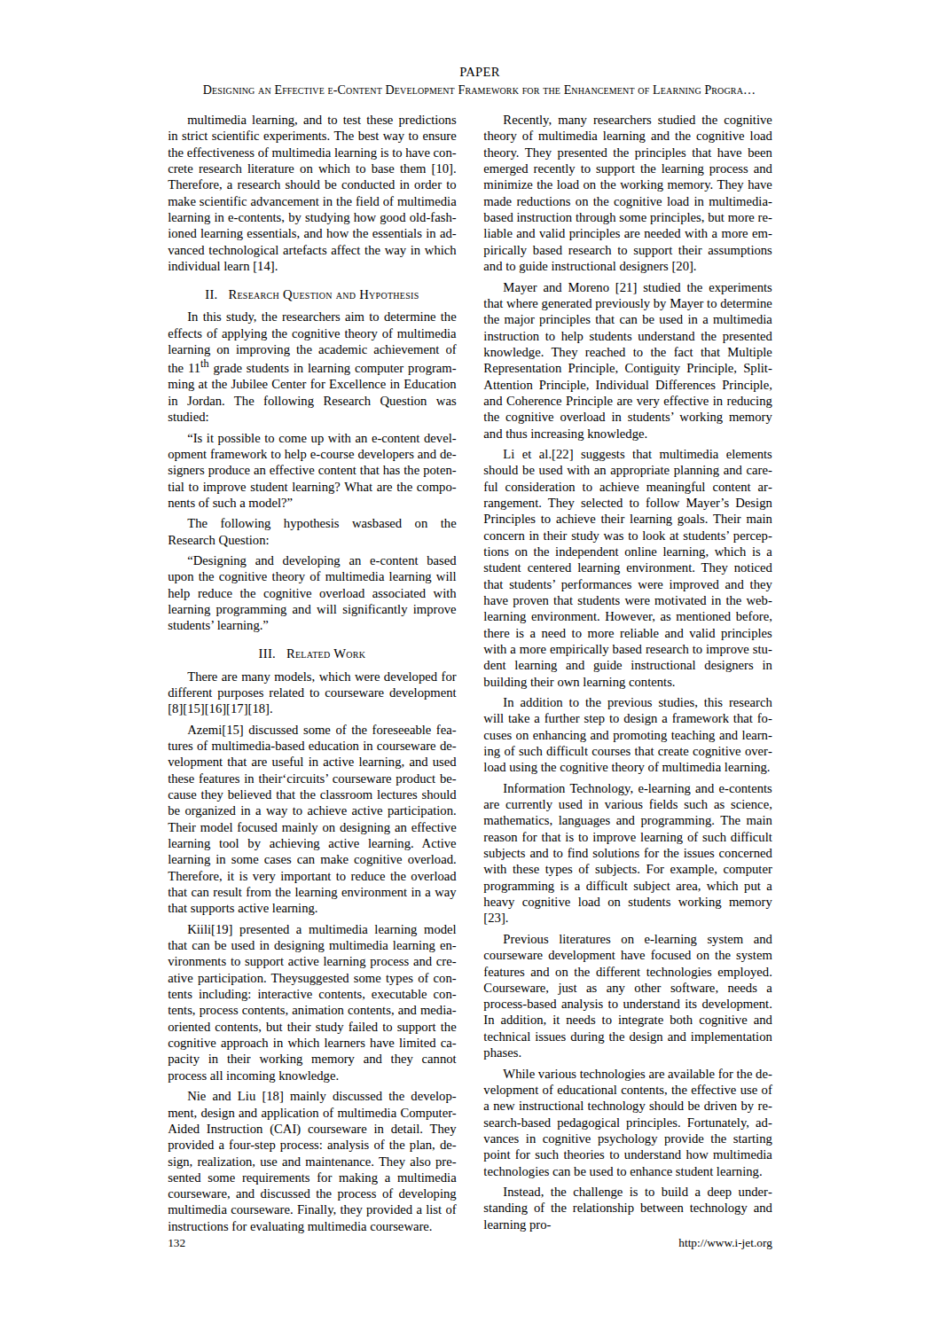PAPER
Designing an Effective e-Content Development Framework for the Enhancement of Learning Progra…
multimedia learning, and to test these predictions in strict scientific experiments. The best way to ensure the effectiveness of multimedia learning is to have concrete research literature on which to base them [10]. Therefore, a research should be conducted in order to make scientific advancement in the field of multimedia learning in e-contents, by studying how good old-fashioned learning essentials, and how the essentials in advanced technological artefacts affect the way in which individual learn [14].
II. Research Question and Hypothesis
In this study, the researchers aim to determine the effects of applying the cognitive theory of multimedia learning on improving the academic achievement of the 11th grade students in learning computer programming at the Jubilee Center for Excellence in Education in Jordan. The following Research Question was studied:
“Is it possible to come up with an e-content development framework to help e-course developers and designers produce an effective content that has the potential to improve student learning? What are the components of such a model?”
The following hypothesis wasbased on the Research Question:
“Designing and developing an e-content based upon the cognitive theory of multimedia learning will help reduce the cognitive overload associated with learning programming and will significantly improve students’ learning.”
III. Related Work
There are many models, which were developed for different purposes related to courseware development [8][15][16][17][18].
Azemi[15] discussed some of the foreseeable features of multimedia-based education in courseware development that are useful in active learning, and used these features in their‘circuits’ courseware product because they believed that the classroom lectures should be organized in a way to achieve active participation. Their model focused mainly on designing an effective learning tool by achieving active learning. Active learning in some cases can make cognitive overload. Therefore, it is very important to reduce the overload that can result from the learning environment in a way that supports active learning.
Kiili[19] presented a multimedia learning model that can be used in designing multimedia learning environments to support active learning process and creative participation. Theysuggested some types of contents including: interactive contents, executable contents, process contents, animation contents, and media-oriented contents, but their study failed to support the cognitive approach in which learners have limited capacity in their working memory and they cannot process all incoming knowledge.
Nie and Liu [18] mainly discussed the development, design and application of multimedia Computer-Aided Instruction (CAI) courseware in detail. They provided a four-step process: analysis of the plan, design, realization, use and maintenance. They also presented some requirements for making a multimedia courseware, and discussed the process of developing multimedia courseware. Finally, they provided a list of instructions for evaluating multimedia courseware.
Recently, many researchers studied the cognitive theory of multimedia learning and the cognitive load theory. They presented the principles that have been emerged recently to support the learning process and minimize the load on the working memory. They have made reductions on the cognitive load in multimedia-based instruction through some principles, but more reliable and valid principles are needed with a more empirically based research to support their assumptions and to guide instructional designers [20].
Mayer and Moreno [21] studied the experiments that where generated previously by Mayer to determine the major principles that can be used in a multimedia instruction to help students understand the presented knowledge. They reached to the fact that Multiple Representation Principle, Contiguity Principle, Split-Attention Principle, Individual Differences Principle, and Coherence Principle are very effective in reducing the cognitive overload in students’ working memory and thus increasing knowledge.
Li et al.[22] suggests that multimedia elements should be used with an appropriate planning and careful consideration to achieve meaningful content arrangement. They selected to follow Mayer’s Design Principles to achieve their learning goals. Their main concern in their study was to look at students’ perceptions on the independent online learning, which is a student centered learning environment. They noticed that students’ performances were improved and they have proven that students were motivated in the web-learning environment. However, as mentioned before, there is a need to more reliable and valid principles with a more empirically based research to improve student learning and guide instructional designers in building their own learning contents.
In addition to the previous studies, this research will take a further step to design a framework that focuses on enhancing and promoting teaching and learning of such difficult courses that create cognitive overload using the cognitive theory of multimedia learning.
Information Technology, e-learning and e-contents are currently used in various fields such as science, mathematics, languages and programming. The main reason for that is to improve learning of such difficult subjects and to find solutions for the issues concerned with these types of subjects. For example, computer programming is a difficult subject area, which put a heavy cognitive load on students working memory [23].
Previous literatures on e-learning system and courseware development have focused on the system features and on the different technologies employed. Courseware, just as any other software, needs a process-based analysis to understand its development. In addition, it needs to integrate both cognitive and technical issues during the design and implementation phases.
While various technologies are available for the development of educational contents, the effective use of a new instructional technology should be driven by research-based pedagogical principles. Fortunately, advances in cognitive psychology provide the starting point for such theories to understand how multimedia technologies can be used to enhance student learning.
Instead, the challenge is to build a deep understanding of the relationship between technology and learning pro-
132 http://www.i-jet.org